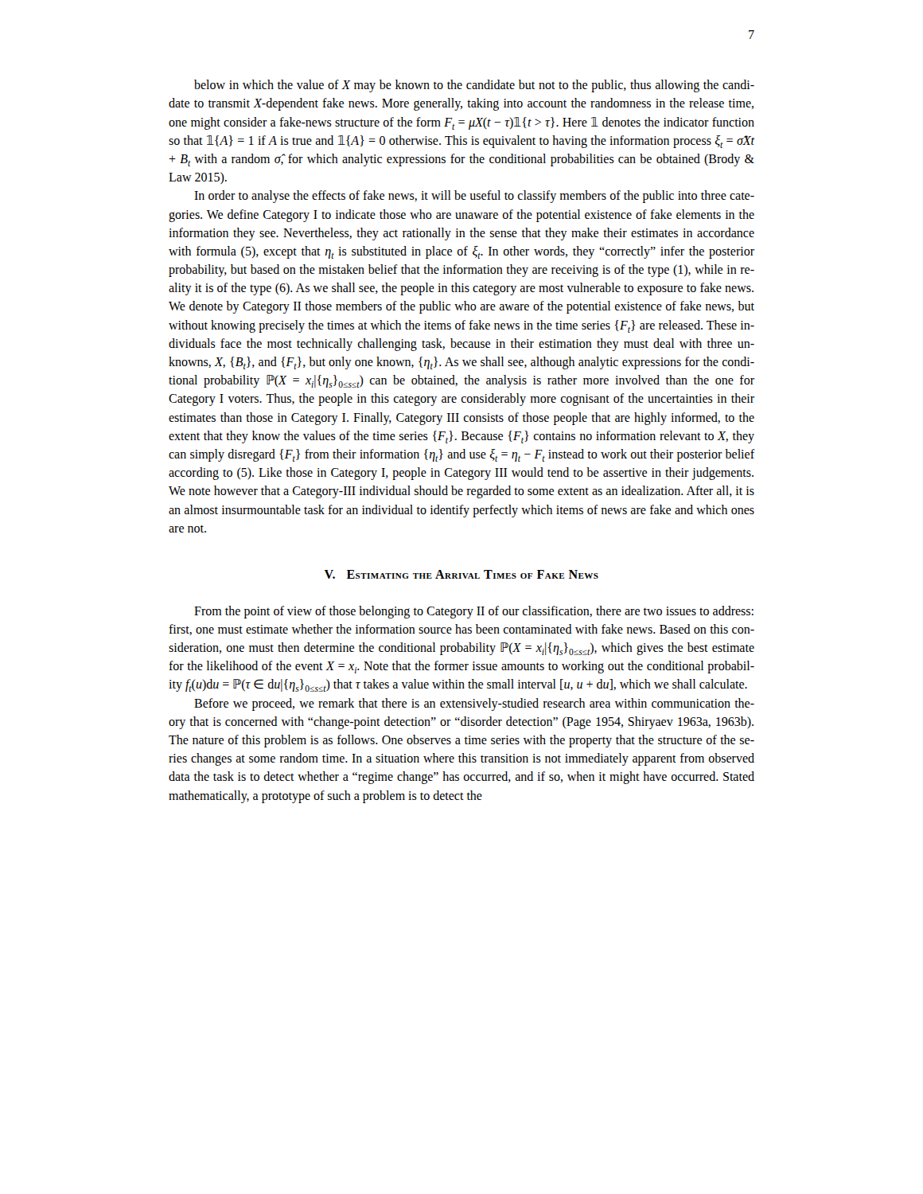7
below in which the value of X may be known to the candidate but not to the public, thus allowing the candidate to transmit X-dependent fake news. More generally, taking into account the randomness in the release time, one might consider a fake-news structure of the form Ft = μX(t − τ)𝟙{t > τ}. Here 𝟙 denotes the indicator function so that 𝟙{A} = 1 if A is true and 𝟙{A} = 0 otherwise. This is equivalent to having the information process ξt = σ̂Xt + Bt with a random σ̂, for which analytic expressions for the conditional probabilities can be obtained (Brody & Law 2015).
In order to analyse the effects of fake news, it will be useful to classify members of the public into three categories. We define Category I to indicate those who are unaware of the potential existence of fake elements in the information they see. Nevertheless, they act rationally in the sense that they make their estimates in accordance with formula (5), except that ηt is substituted in place of ξt. In other words, they “correctly” infer the posterior probability, but based on the mistaken belief that the information they are receiving is of the type (1), while in reality it is of the type (6). As we shall see, the people in this category are most vulnerable to exposure to fake news. We denote by Category II those members of the public who are aware of the potential existence of fake news, but without knowing precisely the times at which the items of fake news in the time series {Ft} are released. These individuals face the most technically challenging task, because in their estimation they must deal with three unknowns, X, {Bt}, and {Ft}, but only one known, {ηt}. As we shall see, although analytic expressions for the conditional probability ℙ(X = xi|{ηs}0≤s≤t) can be obtained, the analysis is rather more involved than the one for Category I voters. Thus, the people in this category are considerably more cognisant of the uncertainties in their estimates than those in Category I. Finally, Category III consists of those people that are highly informed, to the extent that they know the values of the time series {Ft}. Because {Ft} contains no information relevant to X, they can simply disregard {Ft} from their information {ηt} and use ξt = ηt − Ft instead to work out their posterior belief according to (5). Like those in Category I, people in Category III would tend to be assertive in their judgements. We note however that a Category-III individual should be regarded to some extent as an idealization. After all, it is an almost insurmountable task for an individual to identify perfectly which items of news are fake and which ones are not.
V. Estimating the Arrival Times of Fake News
From the point of view of those belonging to Category II of our classification, there are two issues to address: first, one must estimate whether the information source has been contaminated with fake news. Based on this consideration, one must then determine the conditional probability ℙ(X = xi|{ηs}0≤s≤t), which gives the best estimate for the likelihood of the event X = xi. Note that the former issue amounts to working out the conditional probability ft(u)du = ℙ(τ ∈ du|{ηs}0≤s≤t) that τ takes a value within the small interval [u, u + du], which we shall calculate.
Before we proceed, we remark that there is an extensively-studied research area within communication theory that is concerned with “change-point detection” or “disorder detection” (Page 1954, Shiryaev 1963a, 1963b). The nature of this problem is as follows. One observes a time series with the property that the structure of the series changes at some random time. In a situation where this transition is not immediately apparent from observed data the task is to detect whether a “regime change” has occurred, and if so, when it might have occurred. Stated mathematically, a prototype of such a problem is to detect the